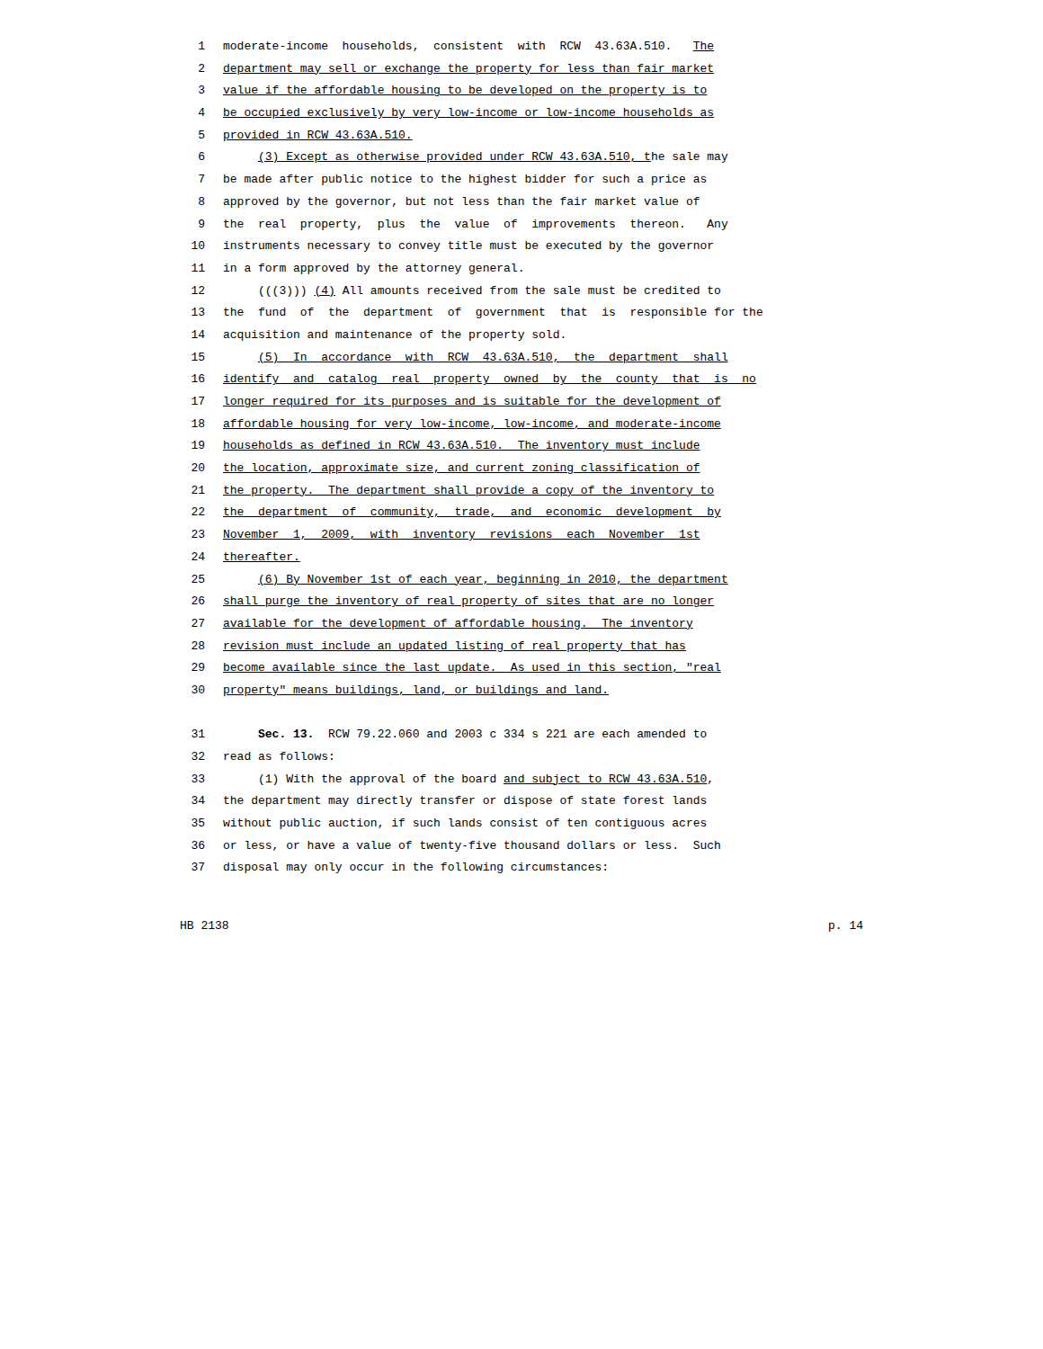moderate-income households, consistent with RCW 43.63A.510. The
department may sell or exchange the property for less than fair market
value if the affordable housing to be developed on the property is to
be occupied exclusively by very low-income or low-income households as
provided in RCW 43.63A.510.
(3) Except as otherwise provided under RCW 43.63A.510, the sale may
be made after public notice to the highest bidder for such a price as
approved by the governor, but not less than the fair market value of
the real property, plus the value of improvements thereon. Any
instruments necessary to convey title must be executed by the governor
in a form approved by the attorney general.
(((3))) (4) All amounts received from the sale must be credited to
the fund of the department of government that is responsible for the
acquisition and maintenance of the property sold.
(5) In accordance with RCW 43.63A.510, the department shall
identify and catalog real property owned by the county that is no
longer required for its purposes and is suitable for the development of
affordable housing for very low-income, low-income, and moderate-income
households as defined in RCW 43.63A.510. The inventory must include
the location, approximate size, and current zoning classification of
the property. The department shall provide a copy of the inventory to
the department of community, trade, and economic development by
November 1, 2009, with inventory revisions each November 1st
thereafter.
(6) By November 1st of each year, beginning in 2010, the department
shall purge the inventory of real property of sites that are no longer
available for the development of affordable housing. The inventory
revision must include an updated listing of real property that has
become available since the last update. As used in this section, "real
property" means buildings, land, or buildings and land.
Sec. 13. RCW 79.22.060 and 2003 c 334 s 221 are each amended to
read as follows:
(1) With the approval of the board and subject to RCW 43.63A.510,
the department may directly transfer or dispose of state forest lands
without public auction, if such lands consist of ten contiguous acres
or less, or have a value of twenty-five thousand dollars or less. Such
disposal may only occur in the following circumstances:
HB 2138 p. 14